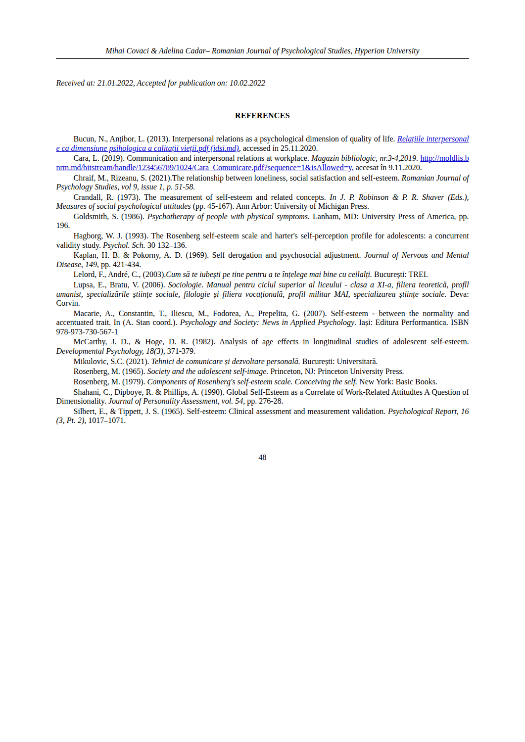Mihai Covaci & Adelina Cadar– Romanian Journal of Psychological Studies, Hyperion University
Received at: 21.01.2022, Accepted for publication on: 10.02.2022
REFERENCES
Bucun, N., Anțibor, L. (2013). Interpersonal relations as a psychological dimension of quality of life. Relațiile interpersonale ca dimensiune psihologica a calitații vieții.pdf (idsi.md), accessed in 25.11.2020.
Cara, L. (2019). Communication and interpersonal relations at workplace. Magazin bibliologic, nr.3-4,2019. http://moldlis.bnrm.md/bitstream/handle/123456789/1024/Cara_Comunicare.pdf?sequence=1&isAllowed=y, accesat în 9.11.2020.
Chraif, M., Rizeanu, S. (2021).The relationship between loneliness, social satisfaction and self-esteem. Romanian Journal of Psychology Studies, vol 9, issue 1, p. 51-58.
Crandall, R. (1973). The measurement of self-esteem and related concepts. In J. P. Robinson & P. R. Shaver (Eds.), Measures of social psychological attitudes (pp. 45-167). Ann Arbor: University of Michigan Press.
Goldsmith, S. (1986). Psychotherapy of people with physical symptoms. Lanham, MD: University Press of America, pp. 196.
Hagborg, W. J. (1993). The Rosenberg self-esteem scale and harter's self-perception profile for adolescents: a concurrent validity study. Psychol. Sch. 30 132–136.
Kaplan, H. B. & Pokorny, A. D. (1969). Self derogation and psychosocial adjustment. Journal of Nervous and Mental Disease, 149, pp. 421-434.
Lelord, F., André, C., (2003).Cum să te iubești pe tine pentru a te înțelege mai bine cu ceilalți. București: TREI.
Lupsa, E., Bratu, V. (2006). Sociologie. Manual pentru ciclul superior al liceului - clasa a XI-a, filiera teoretică, profîl umanist, specializările științe sociale, filologie și filiera vocațională, profil militar MAI, specializarea științe sociale. Deva: Corvin.
Macarie, A., Constantin, T., Iliescu, M., Fodorea, A., Prepelita, G. (2007). Self-esteem - between the normality and accentuated trait. In (A. Stan coord.). Psychology and Society: News in Applied Psychology. Iași: Editura Performantica. ISBN 978-973-730-567-1
McCarthy, J. D., & Hoge, D. R. (1982). Analysis of age effects in longitudinal studies of adolescent self-esteem. Developmental Psychology, 18(3), 371-379.
Mikulovic, S.C. (2021). Tehnici de comunicare și dezvoltare personală. București: Universitară.
Rosenberg, M. (1965). Society and the adolescent self-image. Princeton, NJ: Princeton University Press.
Rosenberg, M. (1979). Components of Rosenberg's self-esteem scale. Conceiving the self. New York: Basic Books.
Shahani, C., Dipboye, R. & Phillips, A. (1990). Global Self-Esteem as a Correlate of Work-Related Attitudtes A Question of Dimensionality. Journal of Personality Assessment, vol. 54, pp. 276-28.
Silbert, E., & Tippett, J. S. (1965). Self-esteem: Clinical assessment and measurement validation. Psychological Report, 16 (3, Pt. 2), 1017–1071.
48